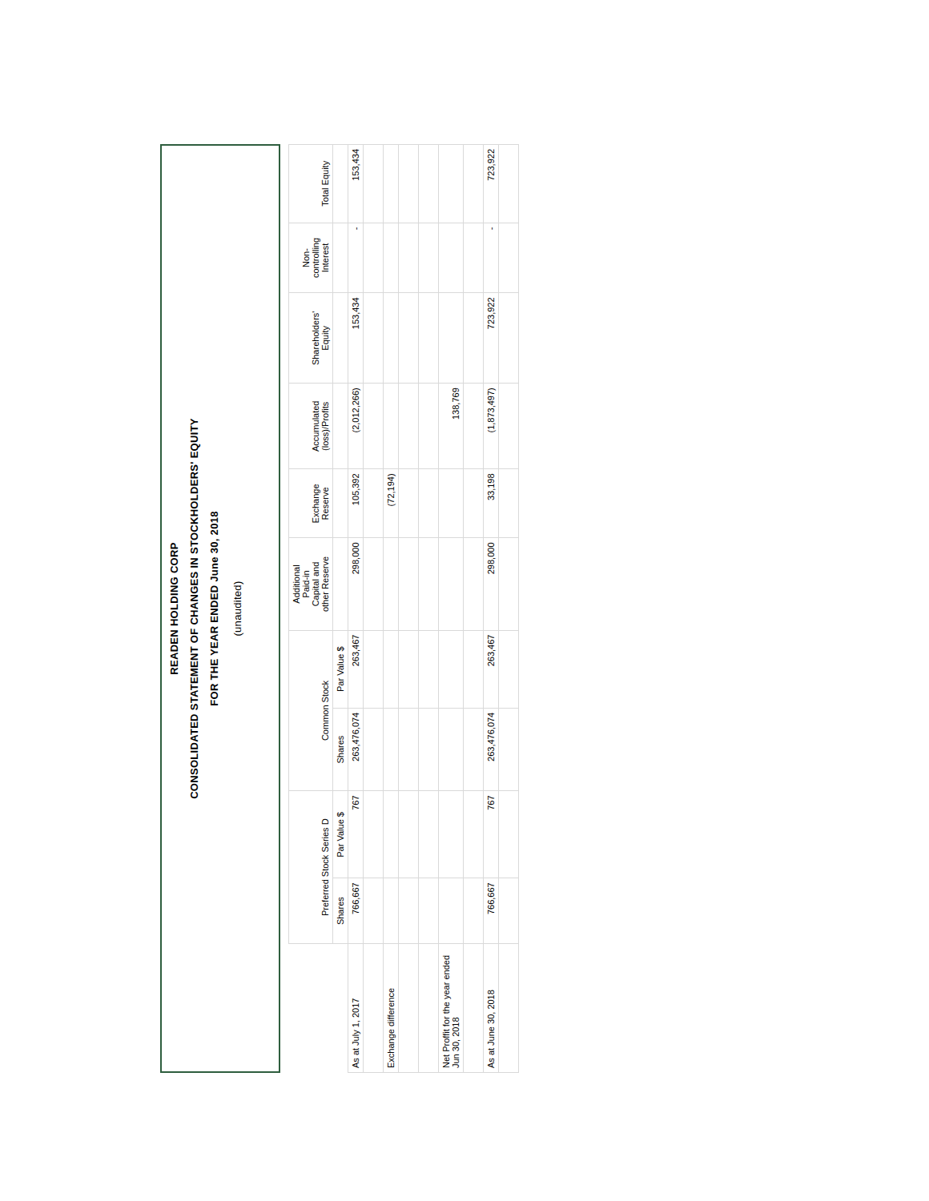READEN HOLDING CORP
CONSOLIDATED STATEMENT OF CHANGES IN STOCKHOLDERS' EQUITY
FOR THE YEAR ENDED June 30, 2018
(unaudited)
| | Preferred Stock Series D | Common Stock | Additional Paid-in Capital and other Reserve | Exchange Reserve | Accumulated (loss)/Profits | Shareholders' Equity | Non- controlling Interest | Total Equity |
| --- | --- | --- | --- | --- | --- | --- | --- | --- |
| | Shares | Par Value $ | Shares | Par Value $ | | | | | | |
| As at July 1, 2017 | 766,667 | 767 | 263,476,074 | 263,467 | 298,000 | 105,392 | (2,012,266) | 153,434 | - | 153,434 |
| Exchange difference | | | | | | (72,194) | | | | |
| Net Proffit for the year ended Jun 30, 2018 | | | | | | | 138,769 | | | |
| As at June 30, 2018 | 766,667 | 767 | 263,476,074 | 263,467 | 298,000 | 33,198 | (1,873,497) | 723,922 | - | 723,922 |